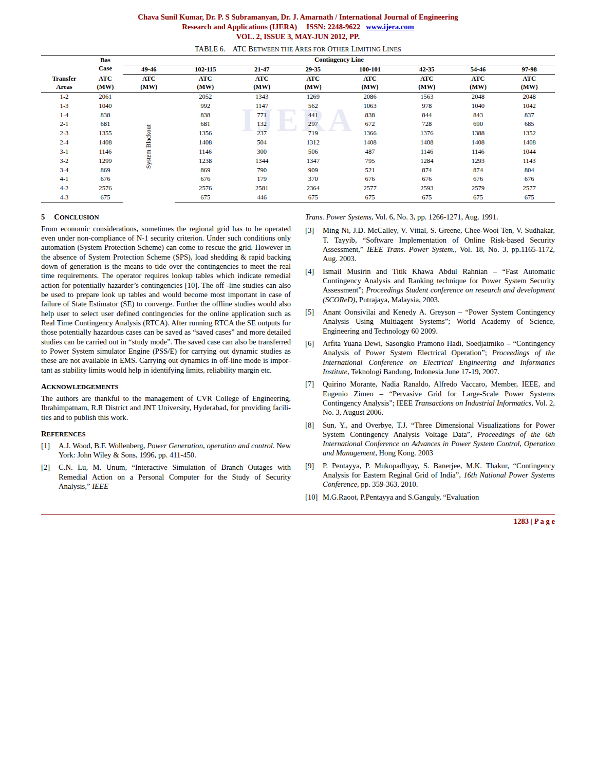IJERA
Chava Sunil Kumar, Dr. P. S Subramanyan, Dr. J. Amarnath / International Journal of Engineering
Research and Applications (IJERA) ISSN: 2248-9622 www.ijera.com
VOL. 2, ISSUE 3, MAY-JUN 2012, PP.
TABLE 6. ATC BETWEEN THE ARES FOR OTHER LIMITING LINES
| | Bas Case | Contingency Line |
| --- | --- | --- |
| 49-46 | 102-115 | 21-47 | 29-35 | 100-101 | 42-35 | 54-46 | 97-98 | |
| Transfer Areas | ATC (MW) | ATC (MW) | ATC (MW) | ATC (MW) | ATC (MW) | ATC (MW) | ATC (MW) | ATC (MW) | ATC (MW) |
| 1-2 | 2061 | System Blackout | 2052 | 1343 | 1269 | 2086 | 1563 | 2048 | 2048 |
| 1-3 | 1040 | 992 | 1147 | 562 | 1063 | 978 | 1040 | 1042 |
| 1-4 | 838 | 838 | 771 | 441 | 838 | 844 | 843 | 837 |
| 2-1 | 681 | 681 | 132 | 297 | 672 | 728 | 690 | 685 |
| 2-3 | 1355 | 1356 | 237 | 719 | 1366 | 1376 | 1388 | 1352 |
| 2-4 | 1408 | 1408 | 504 | 1312 | 1408 | 1408 | 1408 | 1408 |
| 3-1 | 1146 | 1146 | 300 | 506 | 487 | 1146 | 1146 | 1044 |
| 3-2 | 1299 | 1238 | 1344 | 1347 | 795 | 1284 | 1293 | 1143 |
| 3-4 | 869 | 869 | 790 | 909 | 521 | 874 | 874 | 804 |
| 4-1 | 676 | 676 | 179 | 370 | 676 | 676 | 676 | 676 |
| 4-2 | 2576 | 2576 | 2581 | 2364 | 2577 | 2593 | 2579 | 2577 |
| 4-3 | 675 | 675 | 446 | 675 | 675 | 675 | 675 | 675 |
5 CONCLUSION
From economic considerations, sometimes the regional grid has to be operated even under non-compliance of N-1 security criterion. Under such conditions only automation (System Protection Scheme) can come to rescue the grid. However in the absence of System Protection Scheme (SPS), load shedding & rapid backing down of generation is the means to tide over the contingencies to meet the real time requirements. The operator requires lookup tables which indicate remedial action for potentially hazarder’s contingencies [10]. The off -line studies can also be used to prepare look up tables and would become most important in case of failure of State Estimator (SE) to converge. Further the offline studies would also help user to select user defined contingencies for the online application such as Real Time Contingency Analysis (RTCA). After running RTCA the SE outputs for those potentially hazardous cases can be saved as “saved cases” and more detailed studies can be carried out in “study mode”. The saved case can also be transferred to Power System simulator Engine (PSS/E) for carrying out dynamic studies as these are not available in EMS. Carrying out dynamics in off-line mode is important as stability limits would help in identifying limits, reliability margin etc.
ACKNOWLEDGEMENTS
The authors are thankful to the management of CVR College of Engineering, Ibrahimpatnam, R.R District and JNT University, Hyderabad, for providing facilities and to publish this work.
REFERENCES
[1] A.J. Wood, B.F. Wollenberg, Power Generation, operation and control. New York: John Wiley & Sons, 1996, pp. 411-450.
[2] C.N. Lu, M. Unum, “Interactive Simulation of Branch Outages with Remedial Action on a Personal Computer for the Study of Security Analysis,” IEEE
Trans. Power Systems, Vol. 6, No. 3, pp. 1266-1271, Aug. 1991.
[3] Ming Ni, J.D. McCalley, V. Vittal, S. Greene, Chee-Wooi Ten, V. Sudhakar, T. Tayyib, “Software Implementation of Online Risk-based Security Assessment,” IEEE Trans. Power System., Vol. 18, No. 3, pp.1165-1172, Aug. 2003.
[4] Ismail Musirin and Titik Khawa Abdul Rahnian – “Fast Automatic Contingency Analysis and Ranking technique for Power System Security Assessment”; Proceedings Student conference on research and development (SCOReD), Putrajaya, Malaysia, 2003.
[5] Anant Oonsivilai and Kenedy A. Greyson – “Power System Contingency Analysis Using Multiagent Systems”; World Academy of Science, Engineering and Technology 60 2009.
[6] Arfita Yuana Dewi, Sasongko Pramono Hadi, Soedjatmiko – “Contingency Analysis of Power System Electrical Operation”; Proceedings of the International Conference on Electrical Engineering and Informatics Institute, Teknologi Bandung, Indonesia June 17-19, 2007.
[7] Quirino Morante, Nadia Ranaldo, Alfredo Vaccaro, Member, IEEE, and Eugenio Zimeo – “Pervasive Grid for Large-Scale Power Systems Contingency Analysis”; IEEE Transactions on Industrial Informatics, Vol. 2, No. 3, August 2006.
[8] Sun, Y., and Overbye, T.J. “Three Dimensional Visualizations for Power System Contingency Analysis Voltage Data”, Proceedings of the 6th International Conference on Advances in Power System Control, Operation and Management, Hong Kong. 2003
[9] P. Pentayya, P. Mukopadhyay, S. Banerjee, M.K. Thakur, “Contingency Analysis for Eastern Reginal Grid of India”, 16th National Power Systems Conference, pp. 359-363, 2010.
[10] M.G.Raoot, P.Pentayya and S.Ganguly, “Evaluation
1283 | P a g e